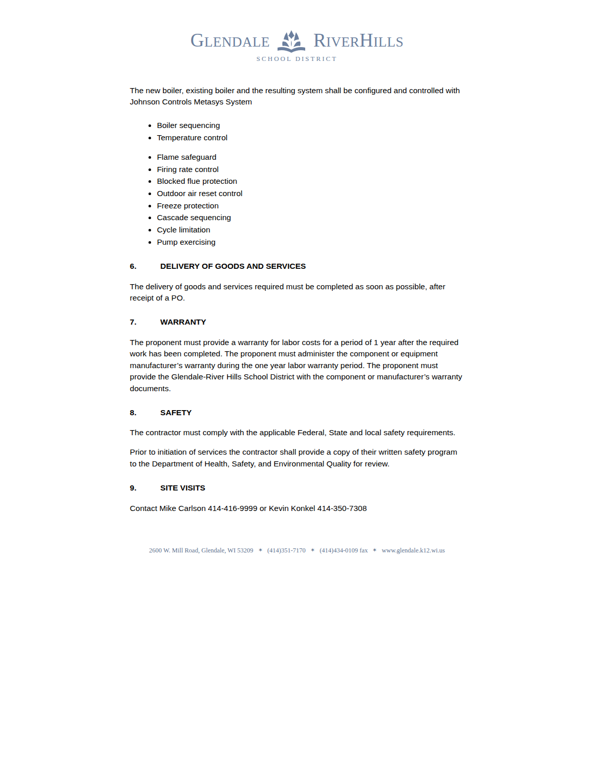GLENDALE RIVERHILLS
SCHOOL DISTRICT
The new boiler, existing boiler and the resulting system shall be configured and controlled with Johnson Controls Metasys System
Boiler sequencing
Temperature control
Flame safeguard
Firing rate control
Blocked flue protection
Outdoor air reset control
Freeze protection
Cascade sequencing
Cycle limitation
Pump exercising
6. DELIVERY OF GOODS AND SERVICES
The delivery of goods and services required must be completed as soon as possible, after receipt of a PO.
7. WARRANTY
The proponent must provide a warranty for labor costs for a period of 1 year after the required work has been completed. The proponent must administer the component or equipment manufacturer’s warranty during the one year labor warranty period. The proponent must provide the Glendale-River Hills School District with the component or manufacturer’s warranty documents.
8. SAFETY
The contractor must comply with the applicable Federal, State and local safety requirements.
Prior to initiation of services the contractor shall provide a copy of their written safety program to the Department of Health, Safety, and Environmental Quality for review.
9. SITE VISITS
Contact Mike Carlson 414-416-9999 or Kevin Konkel 414-350-7308
2600 W. Mill Road, Glendale, WI 53209 ✶ (414)351-7170 ✶ (414)434-0109 fax ✶ www.glendale.k12.wi.us